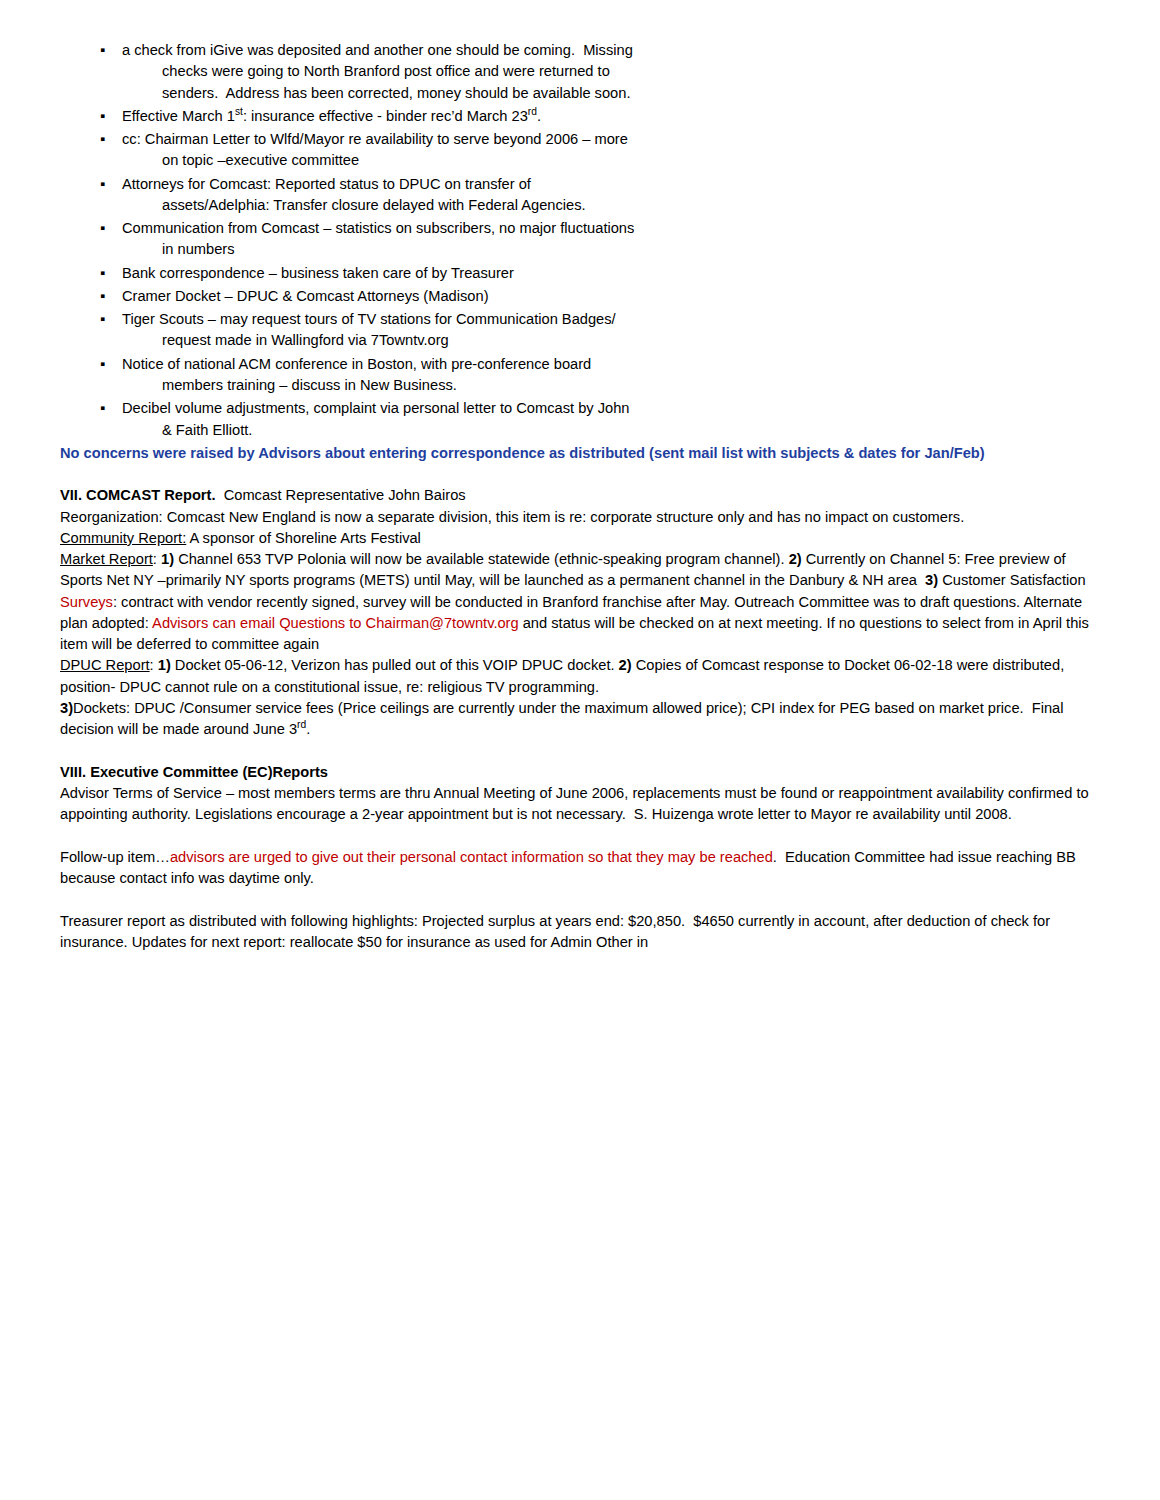a check from iGive was deposited and another one should be coming. Missing checks were going to North Branford post office and were returned to senders. Address has been corrected, money should be available soon.
Effective March 1st: insurance effective - binder rec’d March 23rd.
cc: Chairman Letter to Wlfd/Mayor re availability to serve beyond 2006 – more on topic –executive committee
Attorneys for Comcast: Reported status to DPUC on transfer of assets/Adelphia: Transfer closure delayed with Federal Agencies.
Communication from Comcast – statistics on subscribers, no major fluctuations in numbers
Bank correspondence – business taken care of by Treasurer
Cramer Docket – DPUC & Comcast Attorneys (Madison)
Tiger Scouts – may request tours of TV stations for Communication Badges/ request made in Wallingford via 7Towntv.org
Notice of national ACM conference in Boston, with pre-conference board members training – discuss in New Business.
Decibel volume adjustments, complaint via personal letter to Comcast by John & Faith Elliott.
No concerns were raised by Advisors about entering correspondence as distributed (sent mail list with subjects & dates for Jan/Feb)
VII. COMCAST Report. Comcast Representative John Bairos
Reorganization: Comcast New England is now a separate division, this item is re: corporate structure only and has no impact on customers.
Community Report: A sponsor of Shoreline Arts Festival
Market Report: 1) Channel 653 TVP Polonia will now be available statewide (ethnic-speaking program channel). 2) Currently on Channel 5: Free preview of Sports Net NY –primarily NY sports programs (METS) until May, will be launched as a permanent channel in the Danbury & NH area 3) Customer Satisfaction Surveys: contract with vendor recently signed, survey will be conducted in Branford franchise after May. Outreach Committee was to draft questions. Alternate plan adopted: Advisors can email Questions to Chairman@7towntv.org and status will be checked on at next meeting. If no questions to select from in April this item will be deferred to committee again
DPUC Report: 1) Docket 05-06-12, Verizon has pulled out of this VOIP DPUC docket. 2) Copies of Comcast response to Docket 06-02-18 were distributed, position- DPUC cannot rule on a constitutional issue, re: religious TV programming.
3) Dockets: DPUC /Consumer service fees (Price ceilings are currently under the maximum allowed price); CPI index for PEG based on market price. Final decision will be made around June 3rd.
VIII. Executive Committee (EC)Reports
Advisor Terms of Service – most members terms are thru Annual Meeting of June 2006, replacements must be found or reappointment availability confirmed to appointing authority. Legislations encourage a 2-year appointment but is not necessary. S. Huizenga wrote letter to Mayor re availability until 2008.
Follow-up item…advisors are urged to give out their personal contact information so that they may be reached. Education Committee had issue reaching BB because contact info was daytime only.
Treasurer report as distributed with following highlights: Projected surplus at years end: $20,850. $4650 currently in account, after deduction of check for insurance. Updates for next report: reallocate $50 for insurance as used for Admin Other in